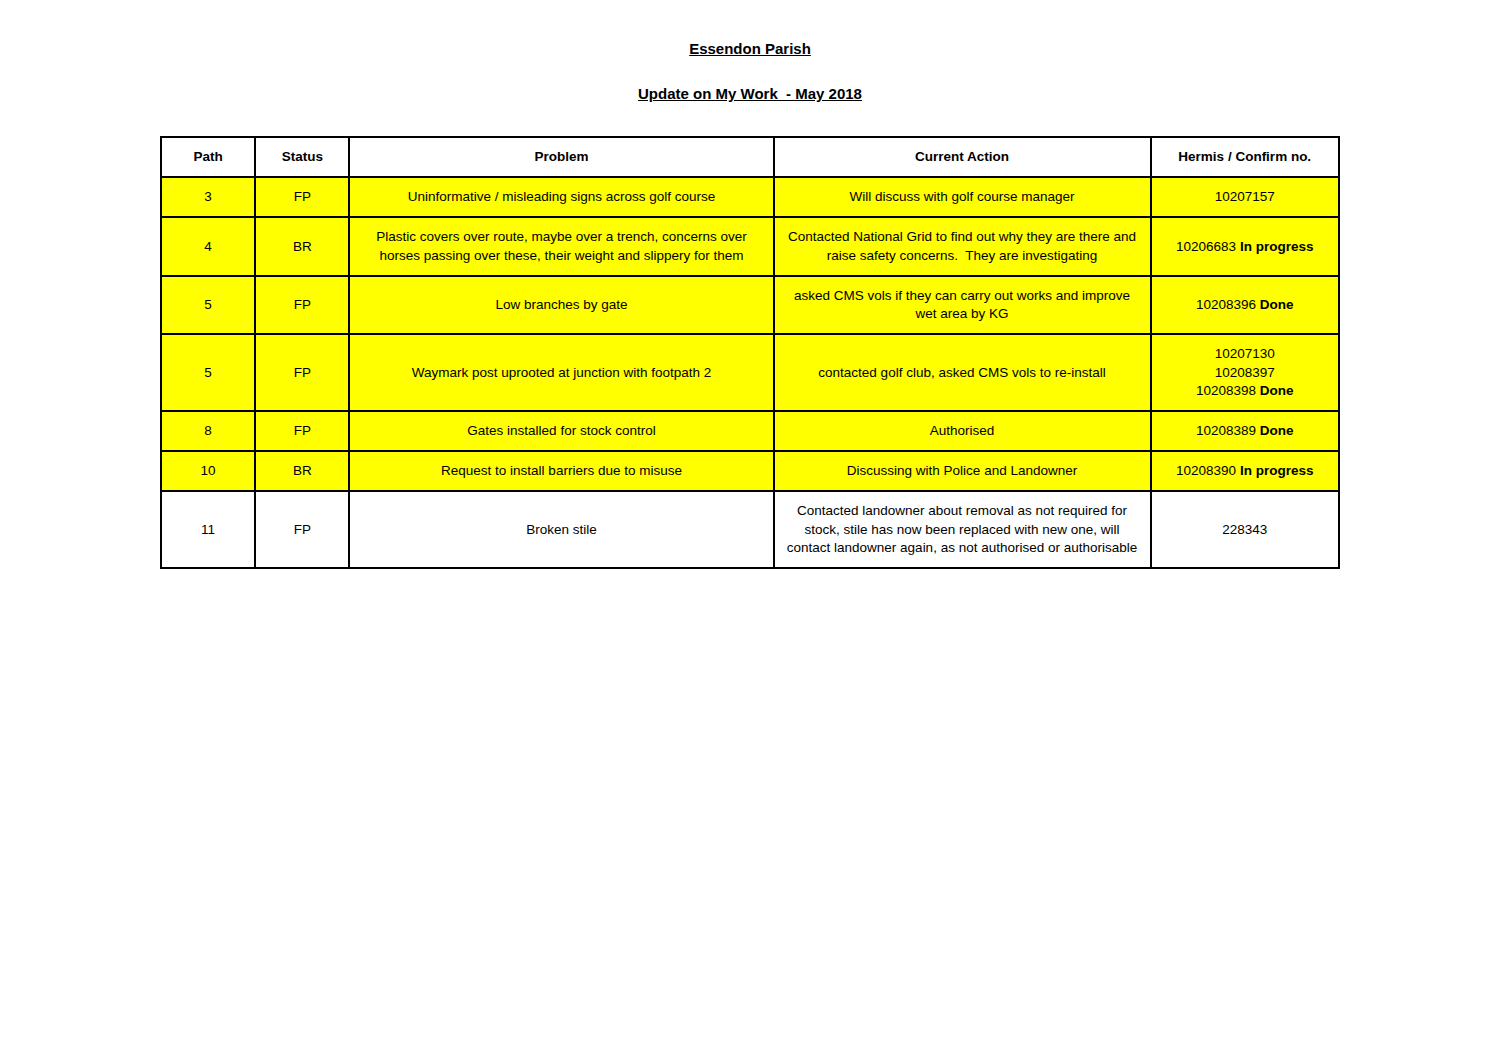Essendon Parish
Update on My Work - May 2018
| Path | Status | Problem | Current Action | Hermis / Confirm no. |
| --- | --- | --- | --- | --- |
| 3 | FP | Uninformative / misleading signs across golf course | Will discuss with golf course manager | 10207157 |
| 4 | BR | Plastic covers over route, maybe over a trench, concerns over horses passing over these, their weight and slippery for them | Contacted National Grid to find out why they are there and raise safety concerns. They are investigating | 10206683 In progress |
| 5 | FP | Low branches by gate | asked CMS vols if they can carry out works and improve wet area by KG | 10208396 Done |
| 5 | FP | Waymark post uprooted at junction with footpath 2 | contacted golf club, asked CMS vols to re-install | 10207130 10208397 10208398 Done |
| 8 | FP | Gates installed for stock control | Authorised | 10208389 Done |
| 10 | BR | Request to install barriers due to misuse | Discussing with Police and Landowner | 10208390 In progress |
| 11 | FP | Broken stile | Contacted landowner about removal as not required for stock, stile has now been replaced with new one, will contact landowner again, as not authorised or authorisable | 228343 |